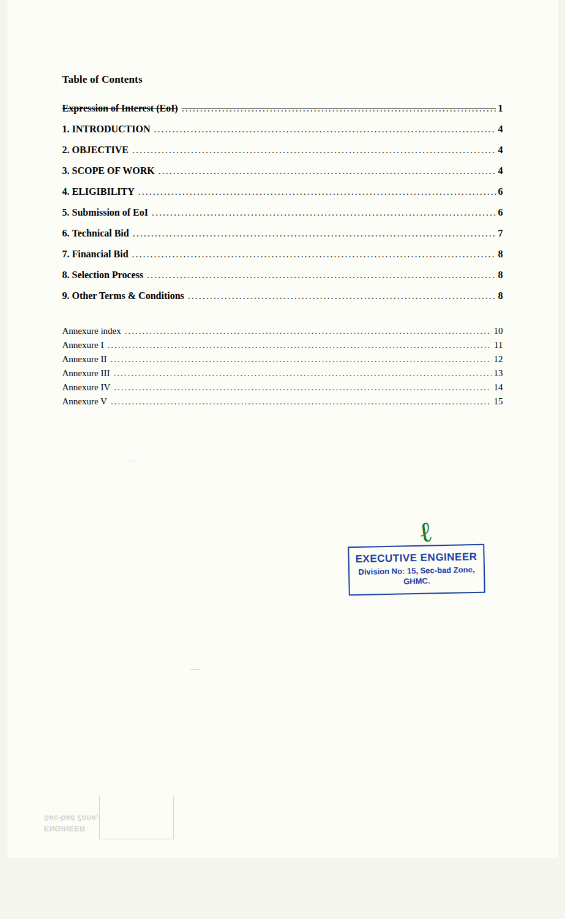Table of Contents
Expression of Interest (EoI) .................................................................................................................. 1
1. INTRODUCTION ......................................................................................................... 4
2. OBJECTIVE .............................................................................................................. 4
3. SCOPE OF WORK ..................................................................................................... 4
4. ELIGIBILITY ............................................................................................................ 6
5. Submission of EoI .................................................................................................... 6
6. Technical Bid .......................................................................................................... 7
7. Financial Bid .......................................................................................................... 8
8. Selection Process ..................................................................................................... 8
9. Other Terms & Conditions ..................................................................................... 8
Annexure index ......................................................................................................... 10
Annexure I .............................................................................................................. 11
Annexure II ............................................................................................................. 12
Annexure III ............................................................................................................ 13
Annexure IV ........................................................................................................... 14
Annexure V ............................................................................................................. 15
—
—
ℓ
EXECUTIVE ENGINEER
Division No: 15, Sec-bad Zone,
GHMC.
ENGINEER
Sec-bad Zone,